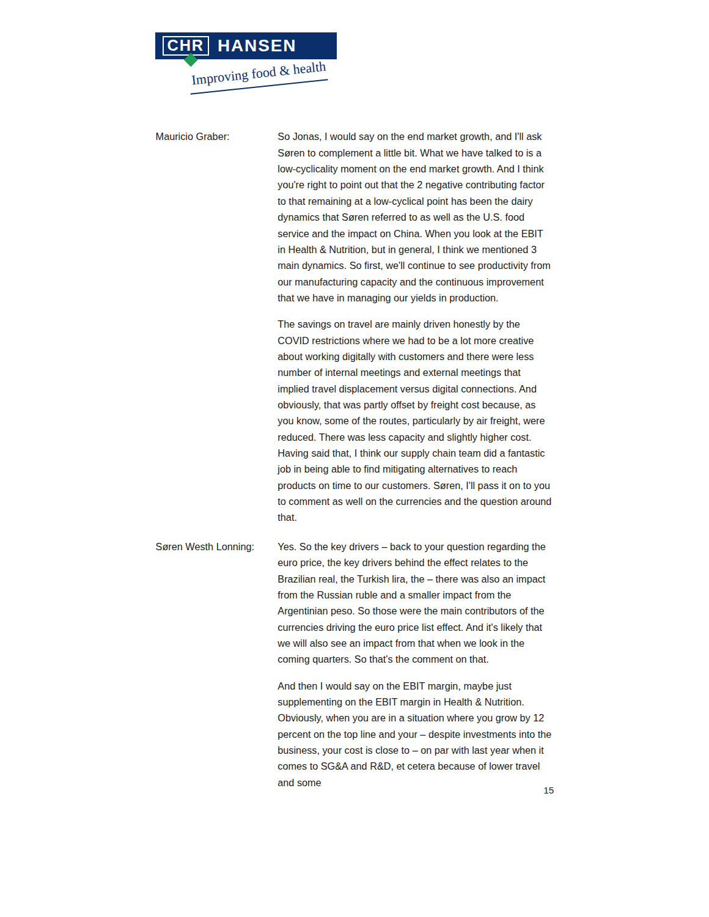CHR HANSEN
Improving food & health
| Mauricio Graber: | So Jonas, I would say on the end market growth, and I'll ask Søren to complement a little bit. What we have talked to is a low-cyclicality moment on the end market growth. And I think you're right to point out that the 2 negative contributing factor to that remaining at a low-cyclical point has been the dairy dynamics that Søren referred to as well as the U.S. food service and the impact on China. When you look at the EBIT in Health & Nutrition, but in general, I think we mentioned 3 main dynamics. So first, we'll continue to see productivity from our manufacturing capacity and the continuous improvement that we have in managing our yields in production. The savings on travel are mainly driven honestly by the COVID restrictions where we had to be a lot more creative about working digitally with customers and there were less number of internal meetings and external meetings that implied travel displacement versus digital connections. And obviously, that was partly offset by freight cost because, as you know, some of the routes, particularly by air freight, were reduced. There was less capacity and slightly higher cost. Having said that, I think our supply chain team did a fantastic job in being able to find mitigating alternatives to reach products on time to our customers. Søren, I'll pass it on to you to comment as well on the currencies and the question around that. |
| Søren Westh Lonning: | Yes. So the key drivers – back to your question regarding the euro price, the key drivers behind the effect relates to the Brazilian real, the Turkish lira, the – there was also an impact from the Russian ruble and a smaller impact from the Argentinian peso. So those were the main contributors of the currencies driving the euro price list effect. And it's likely that we will also see an impact from that when we look in the coming quarters. So that's the comment on that. And then I would say on the EBIT margin, maybe just supplementing on the EBIT margin in Health & Nutrition. Obviously, when you are in a situation where you grow by 12 percent on the top line and your – despite investments into the business, your cost is close to – on par with last year when it comes to SG&A and R&D, et cetera because of lower travel and some |
15